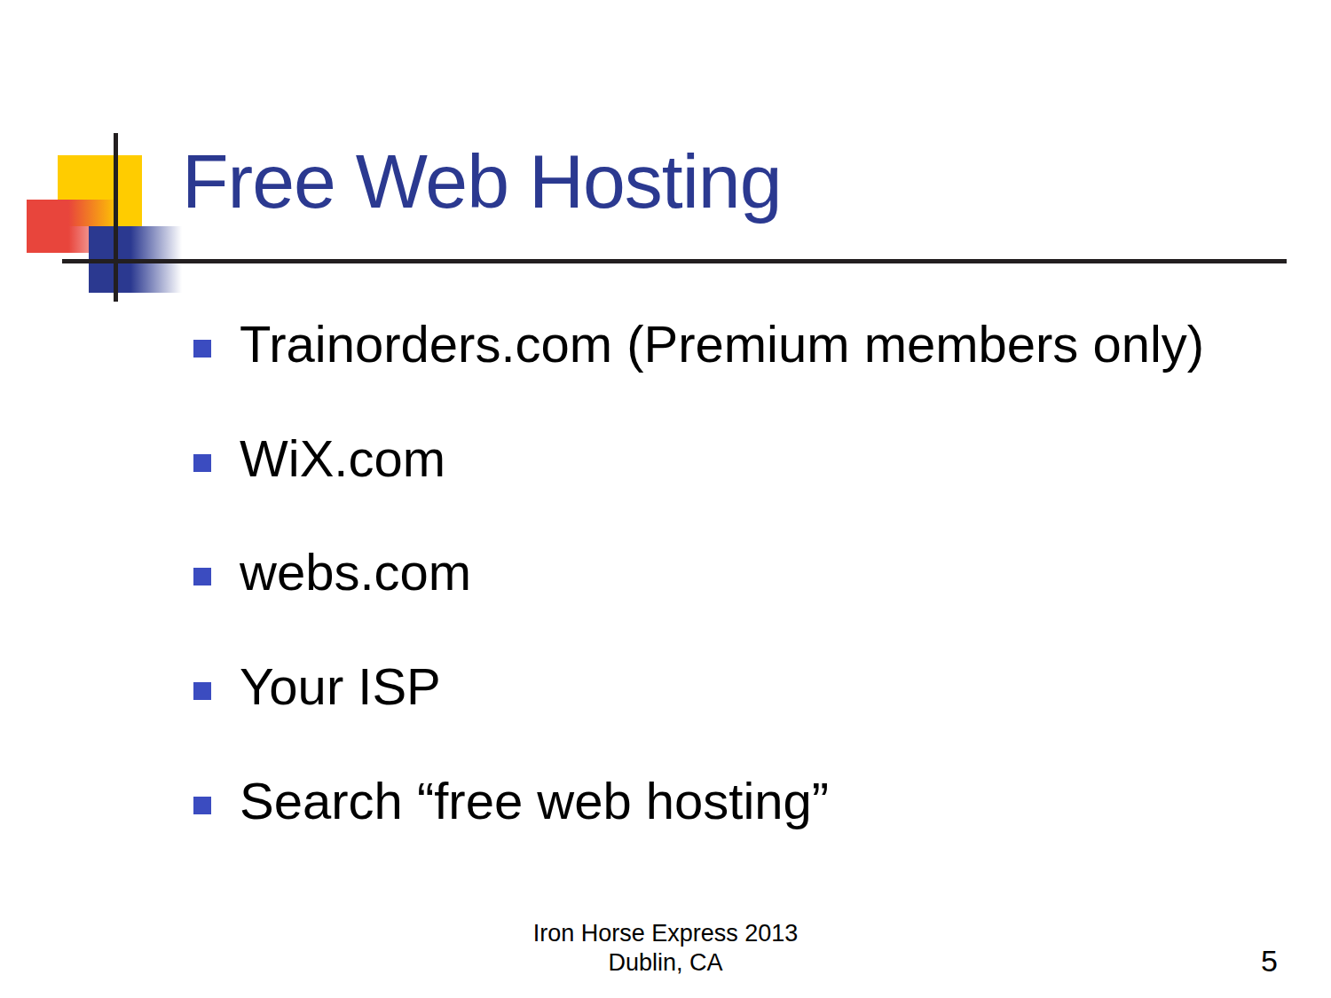Free Web Hosting
Trainorders.com (Premium members only)
WiX.com
webs.com
Your ISP
Search “free web hosting”
Iron Horse Express 2013
Dublin, CA
5